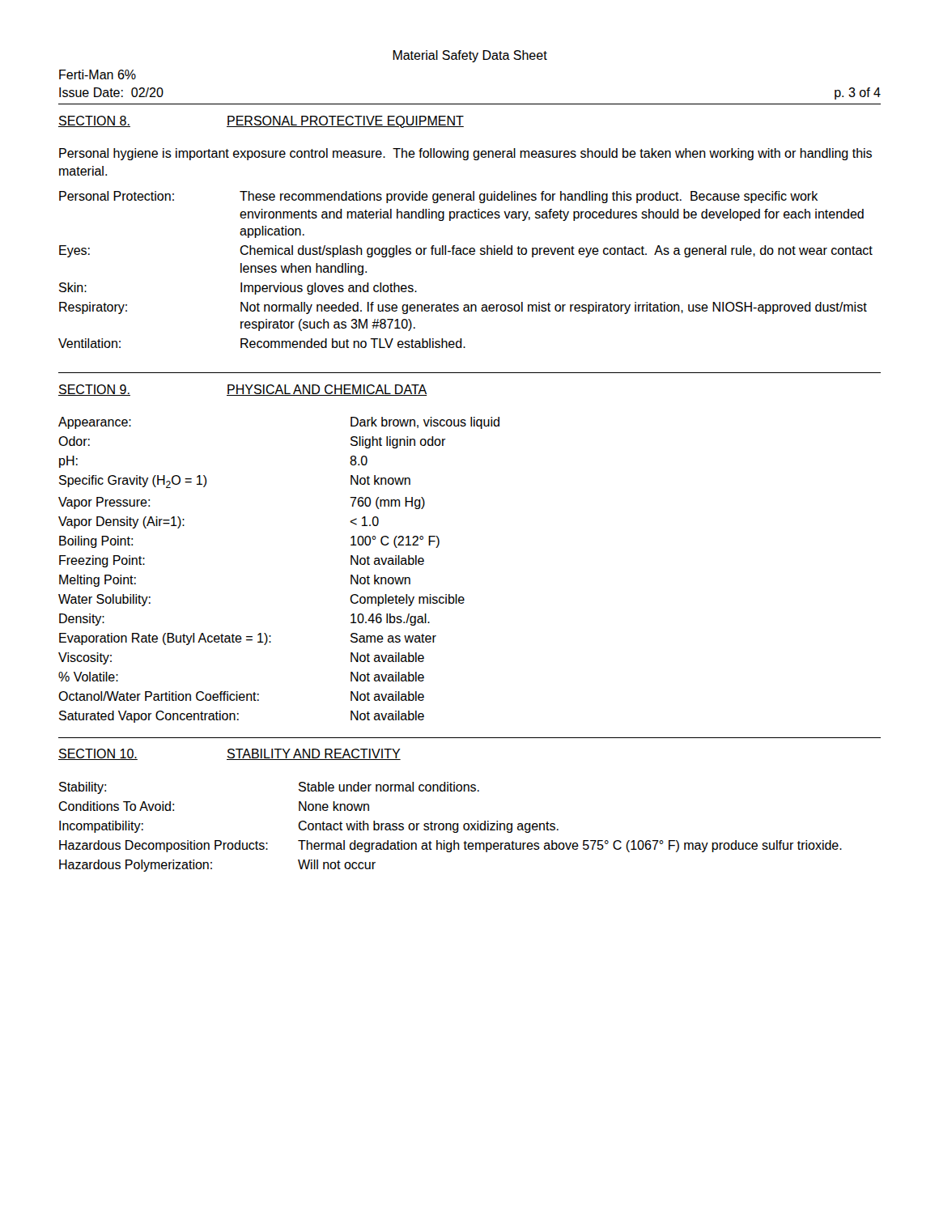Material Safety Data Sheet
Ferti-Man 6%
Issue Date: 02/20
p. 3 of 4
SECTION 8. PERSONAL PROTECTIVE EQUIPMENT
Personal hygiene is important exposure control measure. The following general measures should be taken when working with or handling this material.
| Personal Protection: | These recommendations provide general guidelines for handling this product. Because specific work environments and material handling practices vary, safety procedures should be developed for each intended application. |
| Eyes: | Chemical dust/splash goggles or full-face shield to prevent eye contact. As a general rule, do not wear contact lenses when handling. |
| Skin: | Impervious gloves and clothes. |
| Respiratory: | Not normally needed. If use generates an aerosol mist or respiratory irritation, use NIOSH-approved dust/mist respirator (such as 3M #8710). |
| Ventilation: | Recommended but no TLV established. |
SECTION 9. PHYSICAL AND CHEMICAL DATA
| Appearance: | Dark brown, viscous liquid |
| Odor: | Slight lignin odor |
| pH: | 8.0 |
| Specific Gravity (H 2 O = 1) | Not known |
| Vapor Pressure: | 760 (mm Hg) |
| Vapor Density (Air=1): | < 1.0 |
| Boiling Point: | 100° C (212° F) |
| Freezing Point: | Not available |
| Melting Point: | Not known |
| Water Solubility: | Completely miscible |
| Density: | 10.46 lbs./gal. |
| Evaporation Rate (Butyl Acetate = 1): | Same as water |
| Viscosity: | Not available |
| % Volatile: | Not available |
| Octanol/Water Partition Coefficient: | Not available |
| Saturated Vapor Concentration: | Not available |
SECTION 10. STABILITY AND REACTIVITY
| Stability: | Stable under normal conditions. |
| Conditions To Avoid: | None known |
| Incompatibility: | Contact with brass or strong oxidizing agents. |
| Hazardous Decomposition Products: | Thermal degradation at high temperatures above 575° C (1067° F) may produce sulfur trioxide. |
| Hazardous Polymerization: | Will not occur |